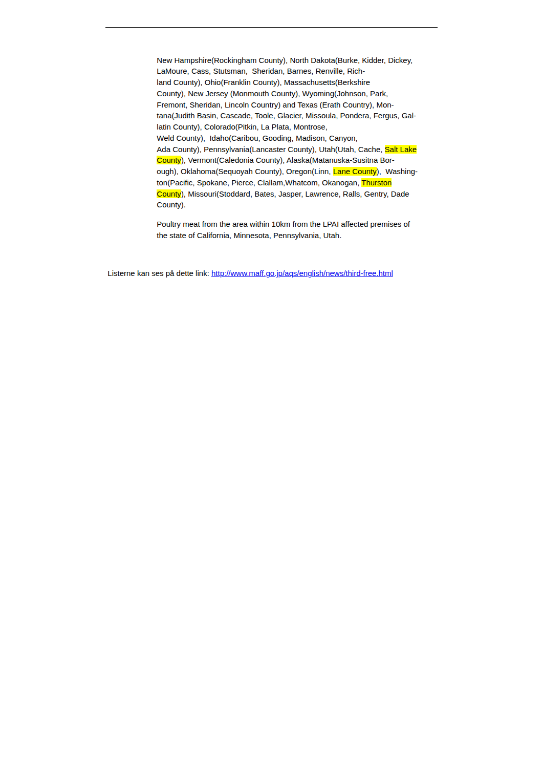New Hampshire(Rockingham County), North Dakota(Burke, Kidder, Dickey, LaMoure, Cass, Stutsman, Sheridan, Barnes, Renville, Rich-
land County), Ohio(Franklin County), Massachusetts(Berkshire
County), New Jersey (Monmouth County), Wyoming(Johnson, Park, Fremont, Sheridan, Lincoln Country) and Texas (Erath Country), Mon-
tana(Judith Basin, Cascade, Toole, Glacier, Missoula, Pondera, Fergus, Gal-
latin County), Colorado(Pitkin, La Plata, Montrose,
Weld County), Idaho(Caribou, Gooding, Madison, Canyon,
Ada County), Pennsylvania(Lancaster County), Utah(Utah, Cache, Salt Lake County), Vermont(Caledonia County), Alaska(Matanuska-Susitna Bor-
ough), Oklahoma(Sequoyah County), Oregon(Linn, Lane County), Washing-
ton(Pacific, Spokane, Pierce, Clallam,Whatcom, Okanogan, Thurston County), Missouri(Stoddard, Bates, Jasper, Lawrence, Ralls, Gentry, Dade County).
Poultry meat from the area within 10km from the LPAI affected premises of the state of California, Minnesota, Pennsylvania, Utah.
Listerne kan ses på dette link: http://www.maff.go.jp/aqs/english/news/third-free.html